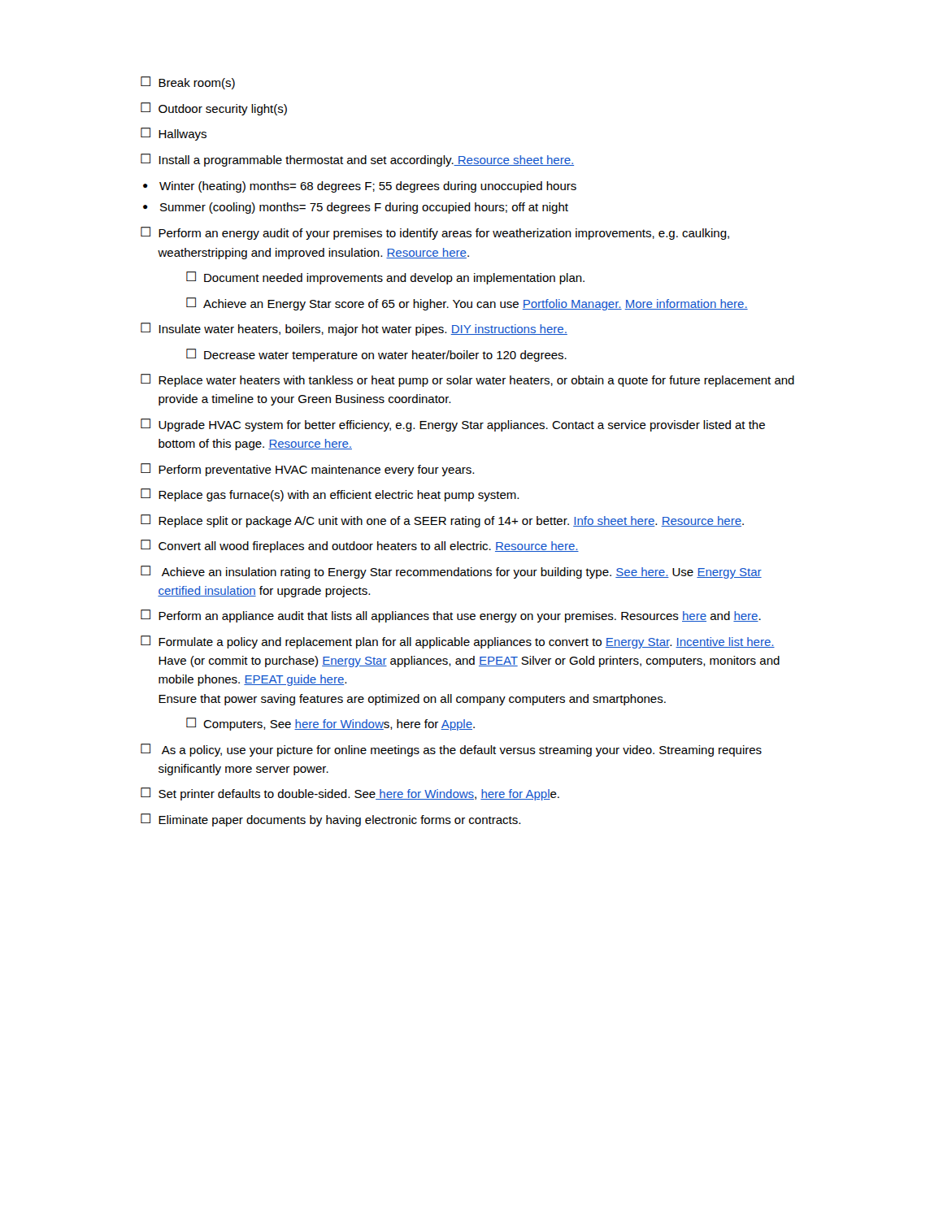Break room(s)
Outdoor security light(s)
Hallways
Install a programmable thermostat and set accordingly. Resource sheet here.
Winter (heating) months= 68 degrees F; 55 degrees during unoccupied hours
Summer (cooling) months= 75 degrees F during occupied hours; off at night
Perform an energy audit of your premises to identify areas for weatherization improvements, e.g. caulking, weatherstripping and improved insulation. Resource here.
Document needed improvements and develop an implementation plan.
Achieve an Energy Star score of 65 or higher. You can use Portfolio Manager. More information here.
Insulate water heaters, boilers, major hot water pipes. DIY instructions here.
Decrease water temperature on water heater/boiler to 120 degrees.
Replace water heaters with tankless or heat pump or solar water heaters, or obtain a quote for future replacement and provide a timeline to your Green Business coordinator.
Upgrade HVAC system for better efficiency, e.g. Energy Star appliances. Contact a service provisder listed at the bottom of this page. Resource here.
Perform preventative HVAC maintenance every four years.
Replace gas furnace(s) with an efficient electric heat pump system.
Replace split or package A/C unit with one of a SEER rating of 14+ or better. Info sheet here. Resource here.
Convert all wood fireplaces and outdoor heaters to all electric. Resource here.
Achieve an insulation rating to Energy Star recommendations for your building type. See here. Use Energy Star certified insulation for upgrade projects.
Perform an appliance audit that lists all appliances that use energy on your premises. Resources here and here.
Formulate a policy and replacement plan for all applicable appliances to convert to Energy Star. Incentive list here. Have (or commit to purchase) Energy Star appliances, and EPEAT Silver or Gold printers, computers, monitors and mobile phones. EPEAT guide here.
Ensure that power saving features are optimized on all company computers and smartphones.
Computers, See here for Windows, here for Apple.
As a policy, use your picture for online meetings as the default versus streaming your video. Streaming requires significantly more server power.
Set printer defaults to double-sided. See here for Windows, here for Apple.
Eliminate paper documents by having electronic forms or contracts.